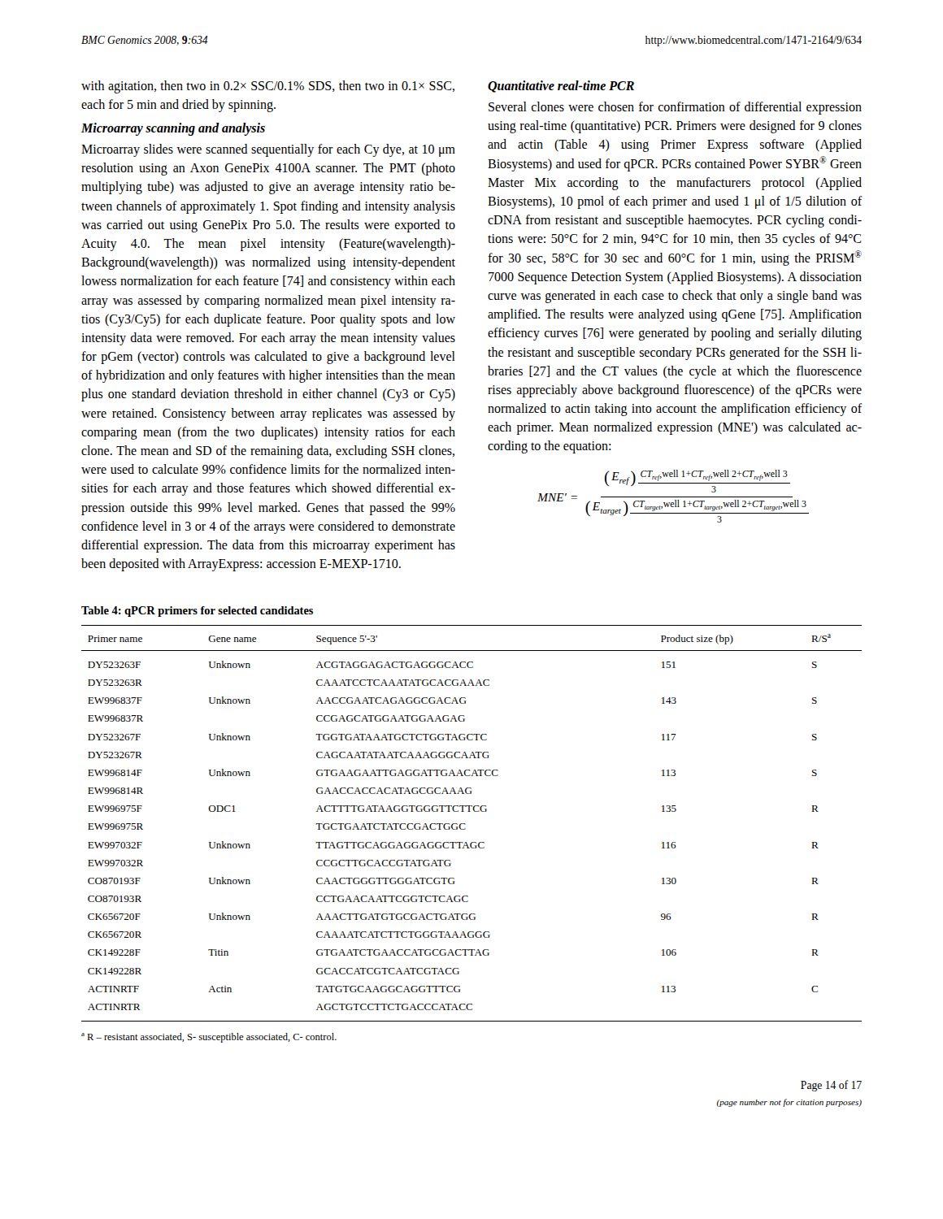BMC Genomics 2008, 9:634
http://www.biomedcentral.com/1471-2164/9/634
with agitation, then two in 0.2× SSC/0.1% SDS, then two in 0.1× SSC, each for 5 min and dried by spinning.
Microarray scanning and analysis
Microarray slides were scanned sequentially for each Cy dye, at 10 μm resolution using an Axon GenePix 4100A scanner. The PMT (photo multiplying tube) was adjusted to give an average intensity ratio between channels of approximately 1. Spot finding and intensity analysis was carried out using GenePix Pro 5.0. The results were exported to Acuity 4.0. The mean pixel intensity (Feature(wavelength)-Background(wavelength)) was normalized using intensity-dependent lowess normalization for each feature [74] and consistency within each array was assessed by comparing normalized mean pixel intensity ratios (Cy3/Cy5) for each duplicate feature. Poor quality spots and low intensity data were removed. For each array the mean intensity values for pGem (vector) controls was calculated to give a background level of hybridization and only features with higher intensities than the mean plus one standard deviation threshold in either channel (Cy3 or Cy5) were retained. Consistency between array replicates was assessed by comparing mean (from the two duplicates) intensity ratios for each clone. The mean and SD of the remaining data, excluding SSH clones, were used to calculate 99% confidence limits for the normalized intensities for each array and those features which showed differential expression outside this 99% level marked. Genes that passed the 99% confidence level in 3 or 4 of the arrays were considered to demonstrate differential expression. The data from this microarray experiment has been deposited with ArrayExpress: accession E-MEXP-1710.
Quantitative real-time PCR
Several clones were chosen for confirmation of differential expression using real-time (quantitative) PCR. Primers were designed for 9 clones and actin (Table 4) using Primer Express software (Applied Biosystems) and used for qPCR. PCRs contained Power SYBR® Green Master Mix according to the manufacturers protocol (Applied Biosystems), 10 pmol of each primer and used 1 μl of 1/5 dilution of cDNA from resistant and susceptible haemocytes. PCR cycling conditions were: 50°C for 2 min, 94°C for 10 min, then 35 cycles of 94°C for 30 sec, 58°C for 30 sec and 60°C for 1 min, using the PRISM® 7000 Sequence Detection System (Applied Biosystems). A dissociation curve was generated in each case to check that only a single band was amplified. The results were analyzed using qGene [75]. Amplification efficiency curves [76] were generated by pooling and serially diluting the resistant and susceptible secondary PCRs generated for the SSH libraries [27] and the CT values (the cycle at which the fluorescence rises appreciably above background fluorescence) of the qPCRs were normalized to actin taking into account the amplification efficiency of each primer. Mean normalized expression (MNE') was calculated according to the equation:
MNE′ = (Eref) CTref,well 1+CTref,well 2+CTref,well 3 3 (Etarget) CTtarget,well 1+CTtarget,well 2+CTtarget,well 3 3
Table 4: qPCR primers for selected candidates
| Primer name | Gene name | Sequence 5'-3' | Product size (bp) | R/S a |
| --- | --- | --- | --- | --- |
| DY523263F | Unknown | ACGTAGGAGACTGAGGGCACC | 151 | S |
| DY523263R | | CAAATCCTCAAATATGCACGAAAC | | |
| EW996837F | Unknown | AACCGAATCAGAGGCGACAG | 143 | S |
| EW996837R | | CCGAGCATGGAATGGAAGAG | | |
| DY523267F | Unknown | TGGTGATAAATGCTCTGGTAGCTC | 117 | S |
| DY523267R | | CAGCAATATAATCAAAGGGCAATG | | |
| EW996814F | Unknown | GTGAAGAATTGAGGATTGAACATCC | 113 | S |
| EW996814R | | GAACCACCACATAGCGCAAAG | | |
| EW996975F | ODC1 | ACTTTTGATAAGGTGGGTTCTTCG | 135 | R |
| EW996975R | | TGCTGAATCTATCCGACTGGC | | |
| EW997032F | Unknown | TTAGTTGCAGGAGGAGGCTTAGC | 116 | R |
| EW997032R | | CCGCTTGCACCGTATGATG | | |
| CO870193F | Unknown | CAACTGGGTTGGGATCGTG | 130 | R |
| CO870193R | | CCTGAACAATTCGGTCTCAGC | | |
| CK656720F | Unknown | AAACTTGATGTGCGACTGATGG | 96 | R |
| CK656720R | | CAAAATCATCTTCTGGGTAAAGGG | | |
| CK149228F | Titin | GTGAATCTGAACCATGCGACTTAG | 106 | R |
| CK149228R | | GCACCATCGTCAATCGTACG | | |
| ACTINRTF | Actin | TATGTGCAAGGCAGGTTTCG | 113 | C |
| ACTINRTR | | AGCTGTCCTTCTGACCCATACC | | |
a R – resistant associated, S- susceptible associated, C- control.
Page 14 of 17 (page number not for citation purposes)